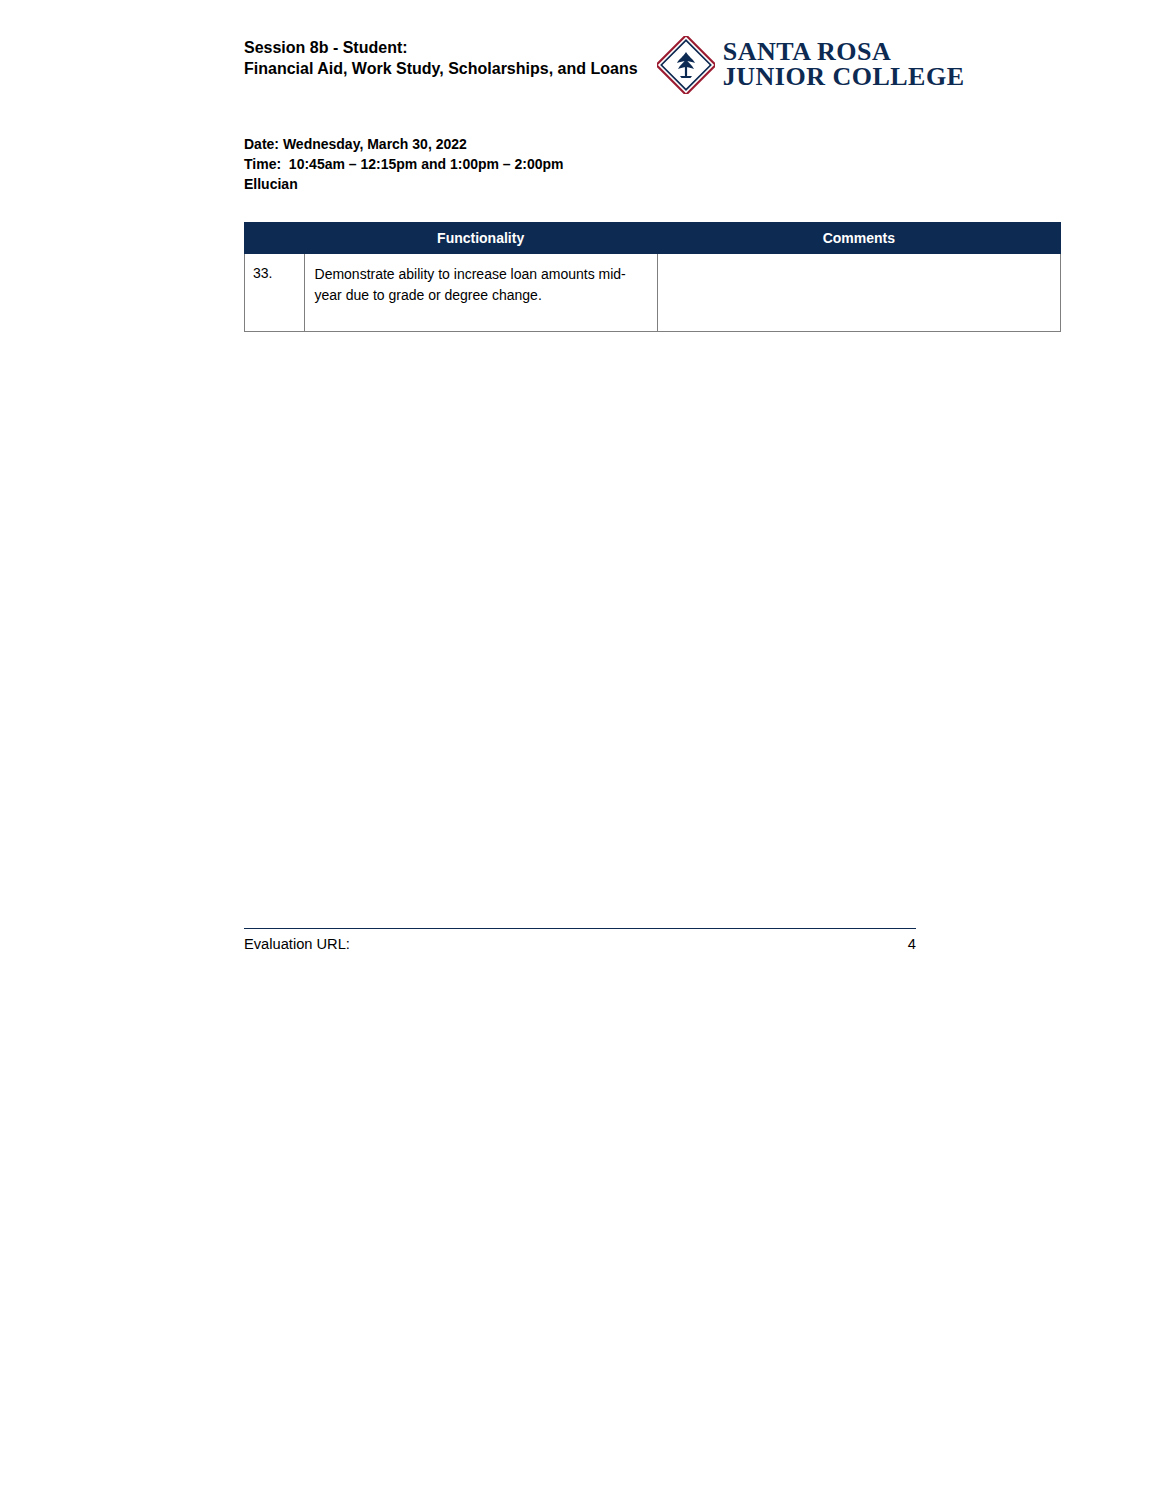Session 8b - Student:
Financial Aid, Work Study, Scholarships, and Loans
SANTA ROSA JUNIOR COLLEGE
Date: Wednesday, March 30, 2022
Time: 10:45am – 12:15pm and 1:00pm – 2:00pm
Ellucian
| | Functionality | Comments |
| --- | --- | --- |
| 33. | Demonstrate ability to increase loan amounts mid- year due to grade or degree change. | |
Evaluation URL:
4